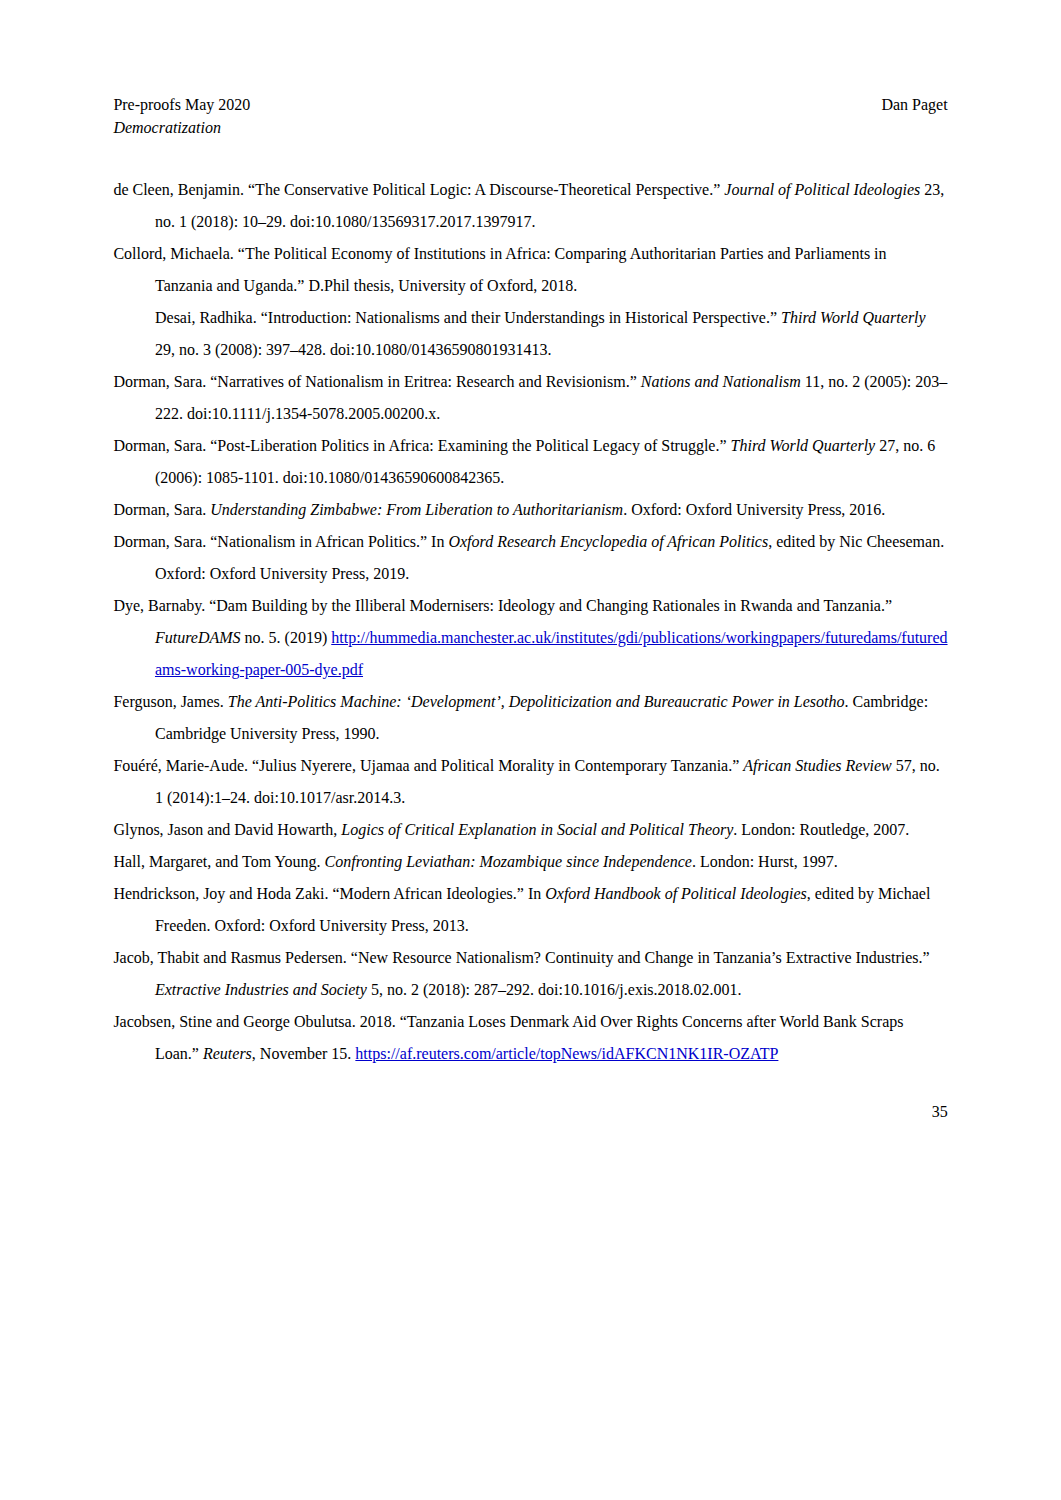Pre-proofs May 2020
Democratization
Dan Paget
de Cleen, Benjamin. “The Conservative Political Logic: A Discourse-Theoretical Perspective.” Journal of Political Ideologies 23, no. 1 (2018): 10–29. doi:10.1080/13569317.2017.1397917.
Collord, Michaela. “The Political Economy of Institutions in Africa: Comparing Authoritarian Parties and Parliaments in Tanzania and Uganda.” D.Phil thesis, University of Oxford, 2018.
Desai, Radhika. “Introduction: Nationalisms and their Understandings in Historical Perspective.” Third World Quarterly 29, no. 3 (2008): 397–428. doi:10.1080/01436590801931413.
Dorman, Sara. “Narratives of Nationalism in Eritrea: Research and Revisionism.” Nations and Nationalism 11, no. 2 (2005): 203–222. doi:10.1111/j.1354-5078.2005.00200.x.
Dorman, Sara. “Post-Liberation Politics in Africa: Examining the Political Legacy of Struggle.” Third World Quarterly 27, no. 6 (2006): 1085-1101. doi:10.1080/01436590600842365.
Dorman, Sara. Understanding Zimbabwe: From Liberation to Authoritarianism. Oxford: Oxford University Press, 2016.
Dorman, Sara. “Nationalism in African Politics.” In Oxford Research Encyclopedia of African Politics, edited by Nic Cheeseman. Oxford: Oxford University Press, 2019.
Dye, Barnaby. “Dam Building by the Illiberal Modernisers: Ideology and Changing Rationales in Rwanda and Tanzania.” FutureDAMS no. 5. (2019) http://hummedia.manchester.ac.uk/institutes/gdi/publications/workingpapers/futuredams/futuredams-working-paper-005-dye.pdf
Ferguson, James. The Anti-Politics Machine: ‘Development’, Depoliticization and Bureaucratic Power in Lesotho. Cambridge: Cambridge University Press, 1990.
Fouéré, Marie-Aude. “Julius Nyerere, Ujamaa and Political Morality in Contemporary Tanzania.” African Studies Review 57, no. 1 (2014):1–24. doi:10.1017/asr.2014.3.
Glynos, Jason and David Howarth, Logics of Critical Explanation in Social and Political Theory. London: Routledge, 2007.
Hall, Margaret, and Tom Young. Confronting Leviathan: Mozambique since Independence. London: Hurst, 1997.
Hendrickson, Joy and Hoda Zaki. “Modern African Ideologies.” In Oxford Handbook of Political Ideologies, edited by Michael Freeden. Oxford: Oxford University Press, 2013.
Jacob, Thabit and Rasmus Pedersen. “New Resource Nationalism? Continuity and Change in Tanzania’s Extractive Industries.” Extractive Industries and Society 5, no. 2 (2018): 287–292. doi:10.1016/j.exis.2018.02.001.
Jacobsen, Stine and George Obulutsa. 2018. “Tanzania Loses Denmark Aid Over Rights Concerns after World Bank Scraps Loan.” Reuters, November 15. https://af.reuters.com/article/topNews/idAFKCN1NK1IR-OZATP
35